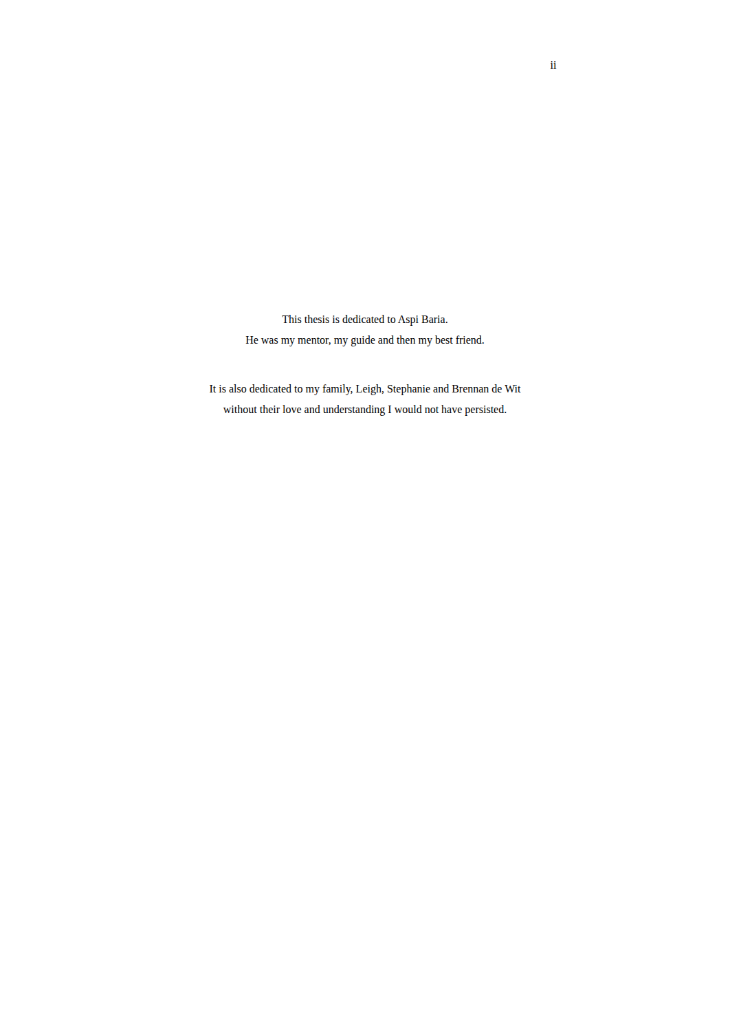ii
This thesis is dedicated to Aspi Baria.
He was my mentor, my guide and then my best friend.
It is also dedicated to my family, Leigh, Stephanie and Brennan de Wit
without their love and understanding I would not have persisted.